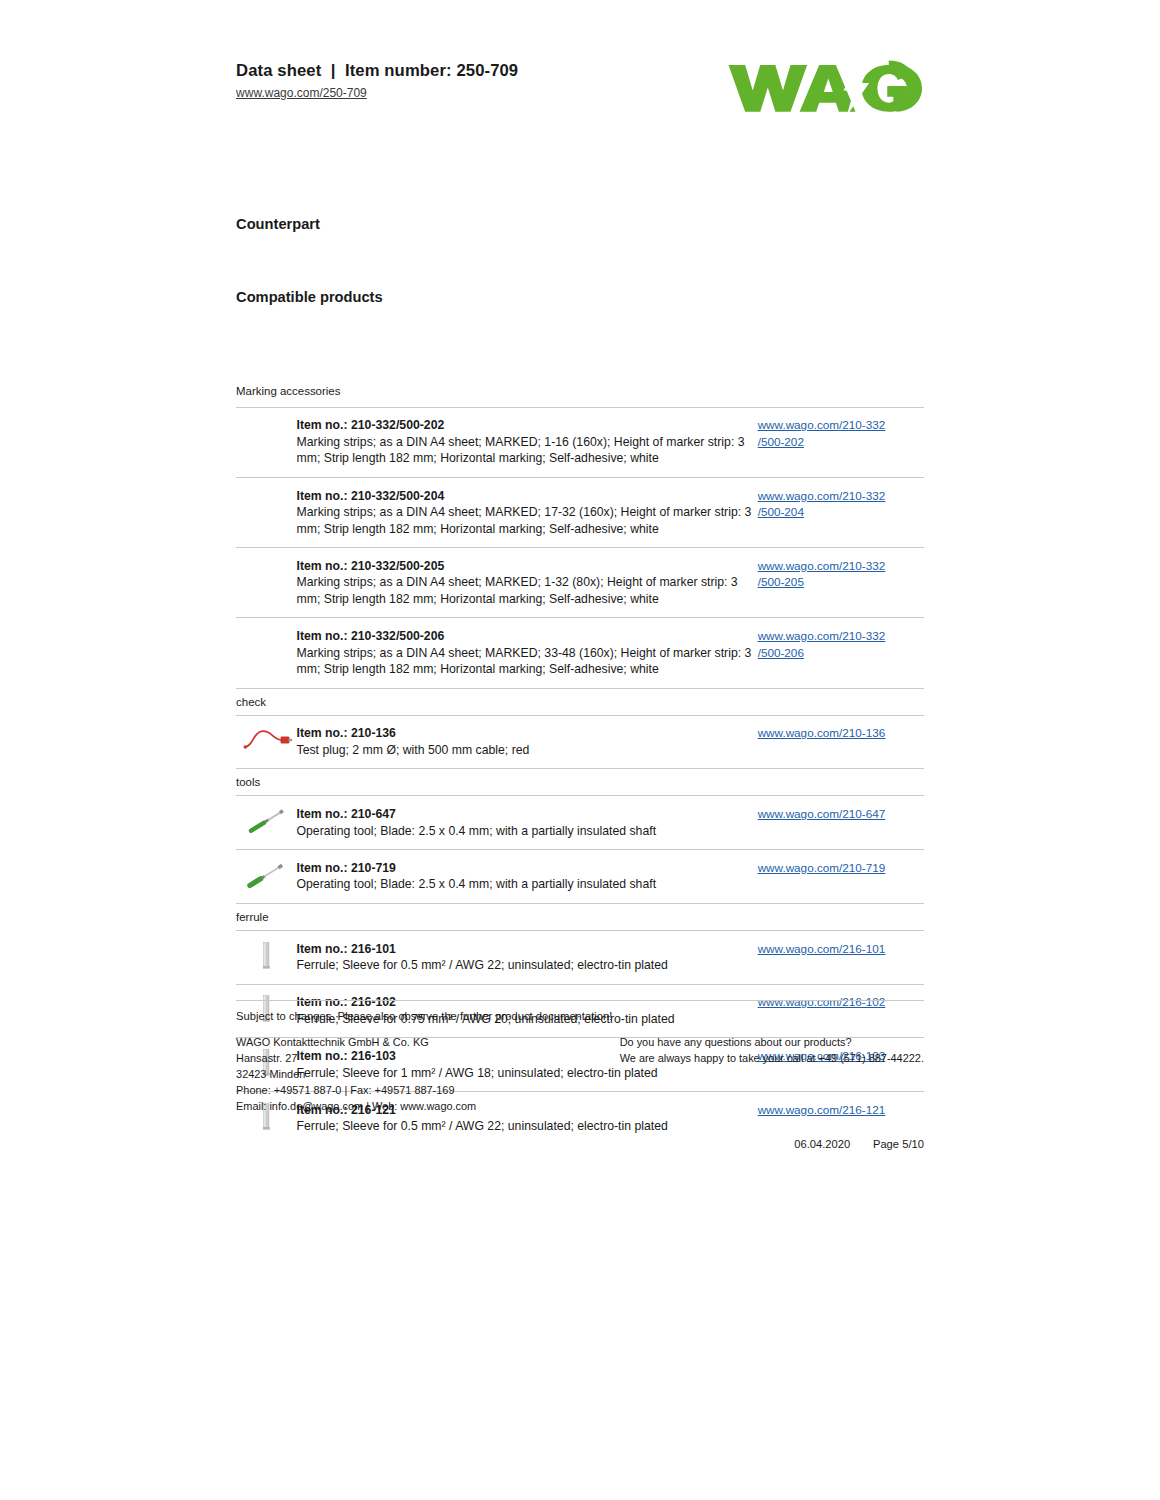Data sheet | Item number: 250-709
www.wago.com/250-709
Counterpart
Compatible products
Marking accessories
| | Item no.: 210-332/500-202 Marking strips; as a DIN A4 sheet; MARKED; 1-16 (160x); Height of marker strip: 3 mm; Strip length 182 mm; Horizontal marking; Self-adhesive; white | www.wago.com/210-332 /500-202 |
| | Item no.: 210-332/500-204 Marking strips; as a DIN A4 sheet; MARKED; 17-32 (160x); Height of marker strip: 3 mm; Strip length 182 mm; Horizontal marking; Self-adhesive; white | www.wago.com/210-332 /500-204 |
| | Item no.: 210-332/500-205 Marking strips; as a DIN A4 sheet; MARKED; 1-32 (80x); Height of marker strip: 3 mm; Strip length 182 mm; Horizontal marking; Self-adhesive; white | www.wago.com/210-332 /500-205 |
| | Item no.: 210-332/500-206 Marking strips; as a DIN A4 sheet; MARKED; 33-48 (160x); Height of marker strip: 3 mm; Strip length 182 mm; Horizontal marking; Self-adhesive; white | www.wago.com/210-332 /500-206 |
| check |
| | Item no.: 210-136 Test plug; 2 mm Ø; with 500 mm cable; red | www.wago.com/210-136 |
| tools |
| | Item no.: 210-647 Operating tool; Blade: 2.5 x 0.4 mm; with a partially insulated shaft | www.wago.com/210-647 |
| | Item no.: 210-719 Operating tool; Blade: 2.5 x 0.4 mm; with a partially insulated shaft | www.wago.com/210-719 |
| ferrule |
| | Item no.: 216-101 Ferrule; Sleeve for 0.5 mm² / AWG 22; uninsulated; electro-tin plated | www.wago.com/216-101 |
| | Item no.: 216-102 Ferrule; Sleeve for 0.75 mm² / AWG 20; uninsulated; electro-tin plated | www.wago.com/216-102 |
| | Item no.: 216-103 Ferrule; Sleeve for 1 mm² / AWG 18; uninsulated; electro-tin plated | www.wago.com/216-103 |
| | Item no.: 216-121 Ferrule; Sleeve for 0.5 mm² / AWG 22; uninsulated; electro-tin plated | www.wago.com/216-121 |
Subject to changes. Please also observe the further product documentation!
WAGO Kontakttechnik GmbH & Co. KG
Hansastr. 27
32423 Minden
Phone: +49571 887-0 | Fax: +49571 887-169
Email: info.de@wago.com | Web: www.wago.com
Do you have any questions about our products?
We are always happy to take your call at +49 (571) 887-44222.
06.04.2020 Page 5/10